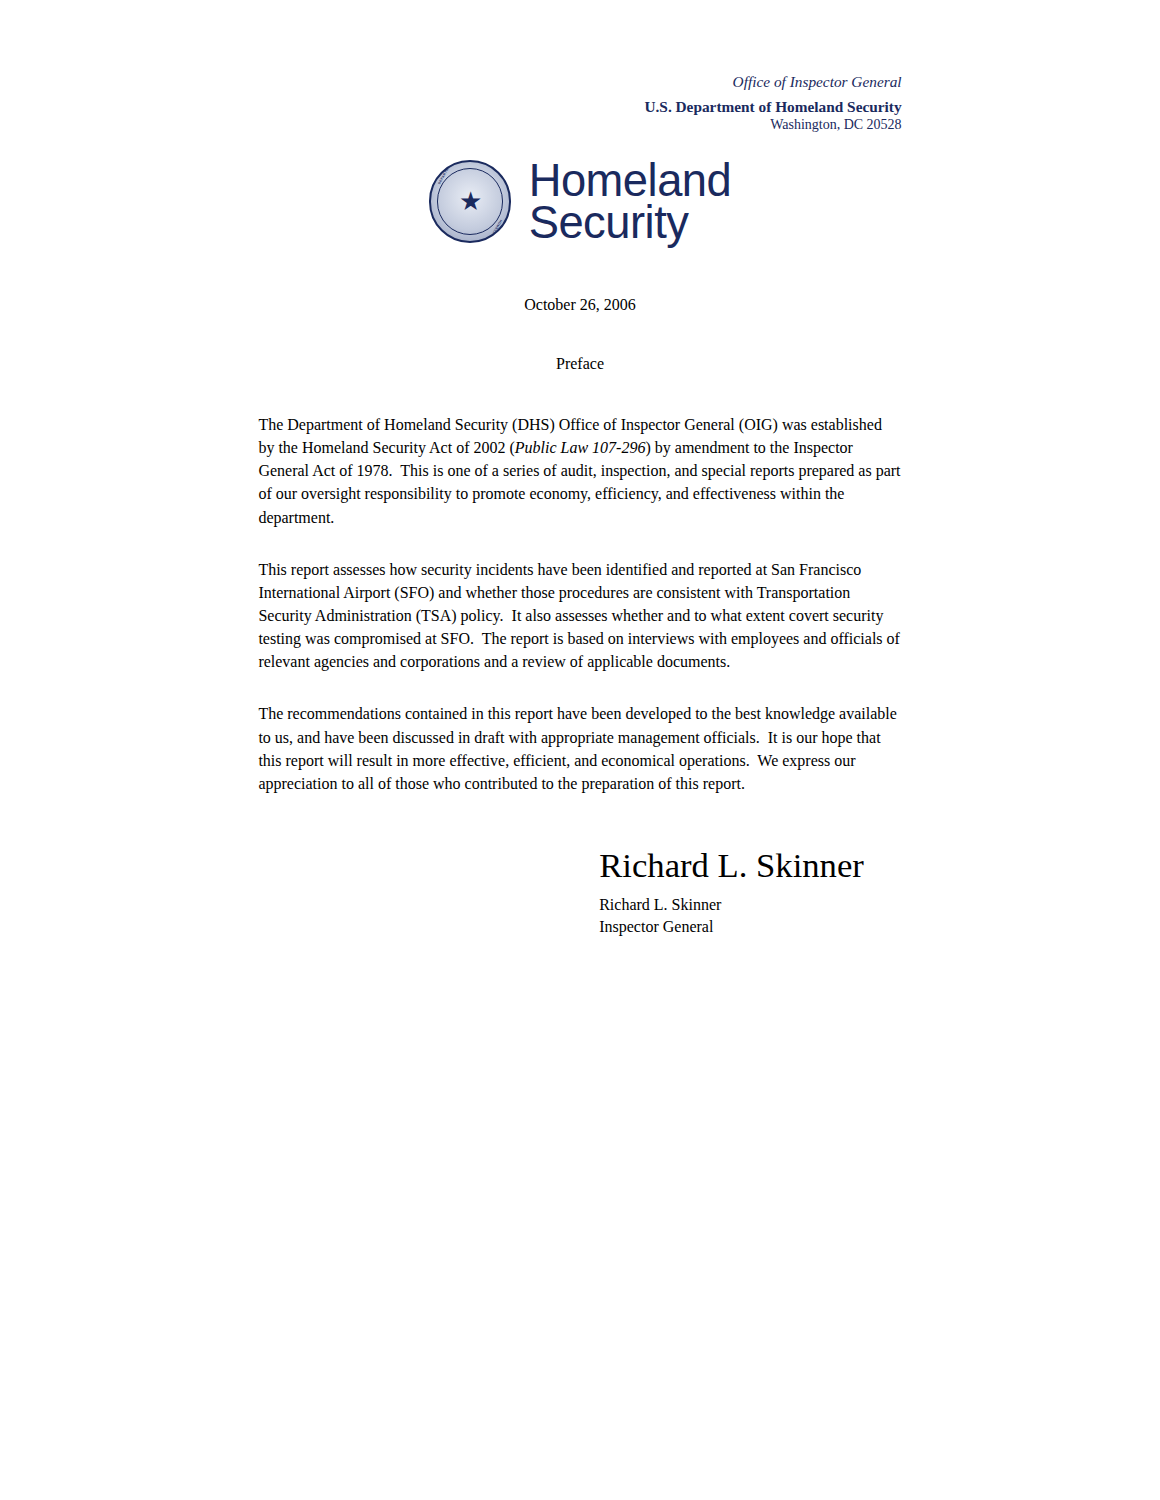Office of Inspector General
U.S. Department of Homeland Security
Washington, DC 20528
DEPARTMENT OF HOMELAND SECURITY
★
Homeland Security
October 26, 2006
Preface
The Department of Homeland Security (DHS) Office of Inspector General (OIG) was established by the Homeland Security Act of 2002 (Public Law 107-296) by amendment to the Inspector General Act of 1978. This is one of a series of audit, inspection, and special reports prepared as part of our oversight responsibility to promote economy, efficiency, and effectiveness within the department.
This report assesses how security incidents have been identified and reported at San Francisco International Airport (SFO) and whether those procedures are consistent with Transportation Security Administration (TSA) policy. It also assesses whether and to what extent covert security testing was compromised at SFO. The report is based on interviews with employees and officials of relevant agencies and corporations and a review of applicable documents.
The recommendations contained in this report have been developed to the best knowledge available to us, and have been discussed in draft with appropriate management officials. It is our hope that this report will result in more effective, efficient, and economical operations. We express our appreciation to all of those who contributed to the preparation of this report.
Richard L. Skinner
Richard L. Skinner
Inspector General